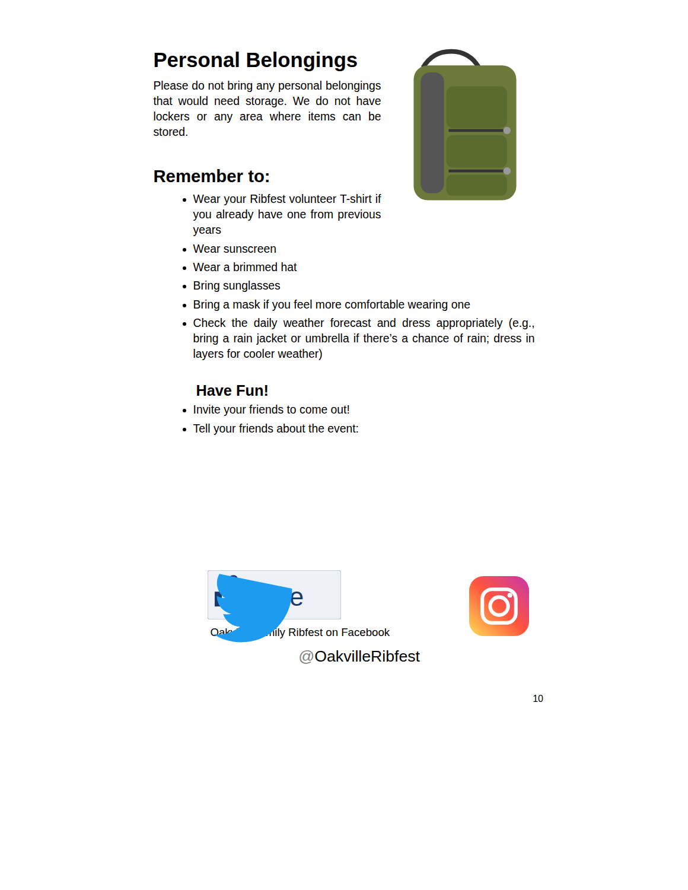Personal Belongings
Please do not bring any personal belongings that would need storage. We do not have lockers or any area where items can be stored.
Remember to:
Wear your Ribfest volunteer T-shirt if you already have one from previous years
Wear sunscreen
Wear a brimmed hat
Bring sunglasses
Bring a mask if you feel more comfortable wearing one
Check the daily weather forecast and dress appropriately (e.g., bring a rain jacket or umbrella if there’s a chance of rain; dress in layers for cooler weather)
Have Fun!
Invite your friends to come out!
Tell your friends about the event:
@OakvilleRibfest
Oakville Family Ribfest on Facebook
10